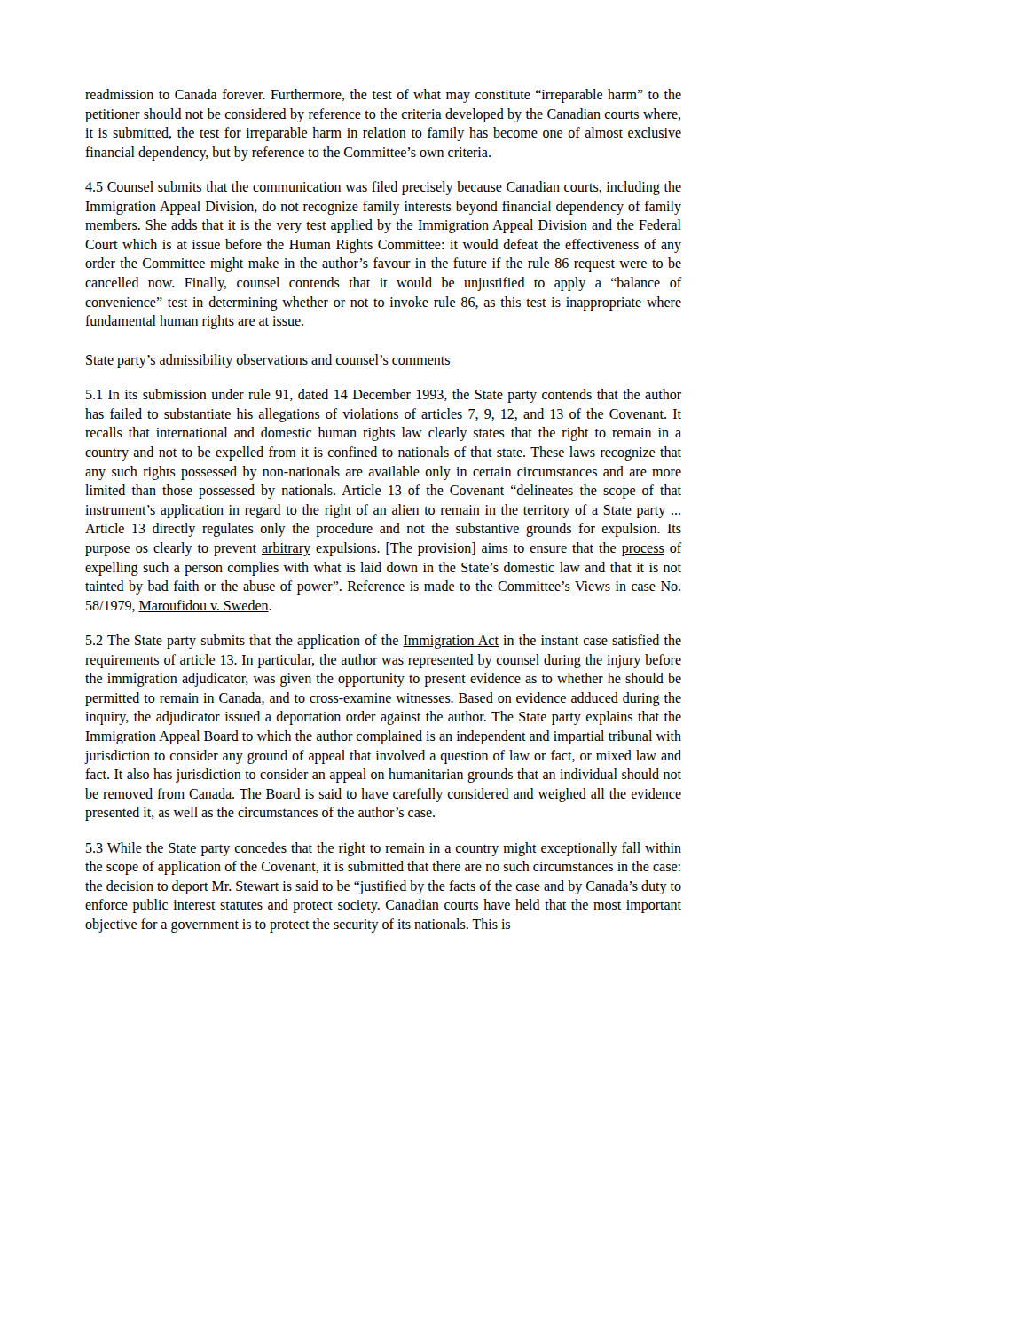readmission to Canada forever. Furthermore, the test of what may constitute “irreparable harm” to the petitioner should not be considered by reference to the criteria developed by the Canadian courts where, it is submitted, the test for irreparable harm in relation to family has become one of almost exclusive financial dependency, but by reference to the Committee’s own criteria.
4.5 Counsel submits that the communication was filed precisely because Canadian courts, including the Immigration Appeal Division, do not recognize family interests beyond financial dependency of family members. She adds that it is the very test applied by the Immigration Appeal Division and the Federal Court which is at issue before the Human Rights Committee: it would defeat the effectiveness of any order the Committee might make in the author’s favour in the future if the rule 86 request were to be cancelled now. Finally, counsel contends that it would be unjustified to apply a “balance of convenience” test in determining whether or not to invoke rule 86, as this test is inappropriate where fundamental human rights are at issue.
State party’s admissibility observations and counsel’s comments
5.1 In its submission under rule 91, dated 14 December 1993, the State party contends that the author has failed to substantiate his allegations of violations of articles 7, 9, 12, and 13 of the Covenant. It recalls that international and domestic human rights law clearly states that the right to remain in a country and not to be expelled from it is confined to nationals of that state. These laws recognize that any such rights possessed by non-nationals are available only in certain circumstances and are more limited than those possessed by nationals. Article 13 of the Covenant “delineates the scope of that instrument’s application in regard to the right of an alien to remain in the territory of a State party ... Article 13 directly regulates only the procedure and not the substantive grounds for expulsion. Its purpose os clearly to prevent arbitrary expulsions. [The provision] aims to ensure that the process of expelling such a person complies with what is laid down in the State’s domestic law and that it is not tainted by bad faith or the abuse of power”. Reference is made to the Committee’s Views in case No. 58/1979, Maroufidou v. Sweden.
5.2 The State party submits that the application of the Immigration Act in the instant case satisfied the requirements of article 13. In particular, the author was represented by counsel during the injury before the immigration adjudicator, was given the opportunity to present evidence as to whether he should be permitted to remain in Canada, and to cross-examine witnesses. Based on evidence adduced during the inquiry, the adjudicator issued a deportation order against the author. The State party explains that the Immigration Appeal Board to which the author complained is an independent and impartial tribunal with jurisdiction to consider any ground of appeal that involved a question of law or fact, or mixed law and fact. It also has jurisdiction to consider an appeal on humanitarian grounds that an individual should not be removed from Canada. The Board is said to have carefully considered and weighed all the evidence presented it, as well as the circumstances of the author’s case.
5.3 While the State party concedes that the right to remain in a country might exceptionally fall within the scope of application of the Covenant, it is submitted that there are no such circumstances in the case: the decision to deport Mr. Stewart is said to be “justified by the facts of the case and by Canada’s duty to enforce public interest statutes and protect society. Canadian courts have held that the most important objective for a government is to protect the security of its nationals. This is